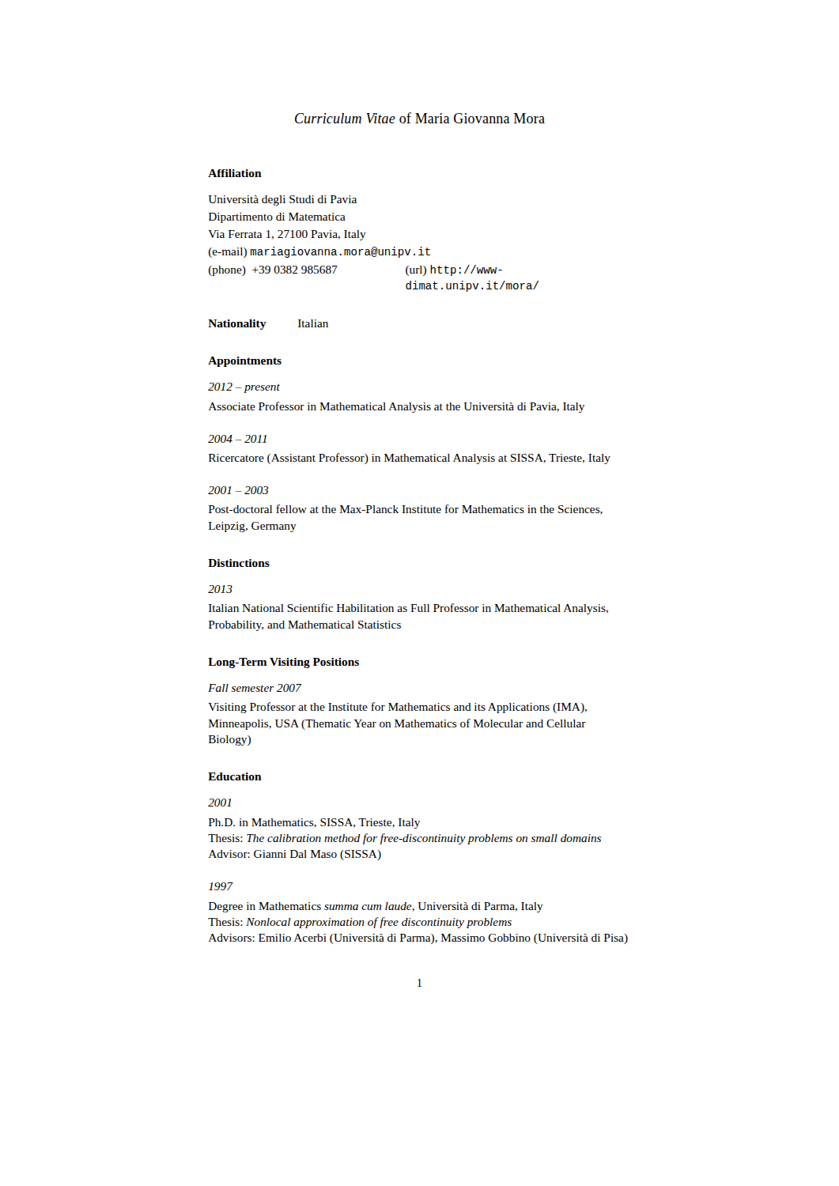Curriculum Vitae of Maria Giovanna Mora
Affiliation
Università degli Studi di Pavia
Dipartimento di Matematica
Via Ferrata 1, 27100 Pavia, Italy
(e-mail) mariagiovanna.mora@unipv.it
(phone) +39 0382 985687 (url) http://www-dimat.unipv.it/mora/
Nationality Italian
Appointments
2012 – present
Associate Professor in Mathematical Analysis at the Università di Pavia, Italy
2004 – 2011
Ricercatore (Assistant Professor) in Mathematical Analysis at SISSA, Trieste, Italy
2001 – 2003
Post-doctoral fellow at the Max-Planck Institute for Mathematics in the Sciences, Leipzig, Germany
Distinctions
2013
Italian National Scientific Habilitation as Full Professor in Mathematical Analysis, Probability, and Mathematical Statistics
Long-Term Visiting Positions
Fall semester 2007
Visiting Professor at the Institute for Mathematics and its Applications (IMA), Minneapolis, USA (Thematic Year on Mathematics of Molecular and Cellular Biology)
Education
2001
Ph.D. in Mathematics, SISSA, Trieste, Italy
Thesis: The calibration method for free-discontinuity problems on small domains
Advisor: Gianni Dal Maso (SISSA)
1997
Degree in Mathematics summa cum laude, Università di Parma, Italy
Thesis: Nonlocal approximation of free discontinuity problems
Advisors: Emilio Acerbi (Università di Parma), Massimo Gobbino (Università di Pisa)
1